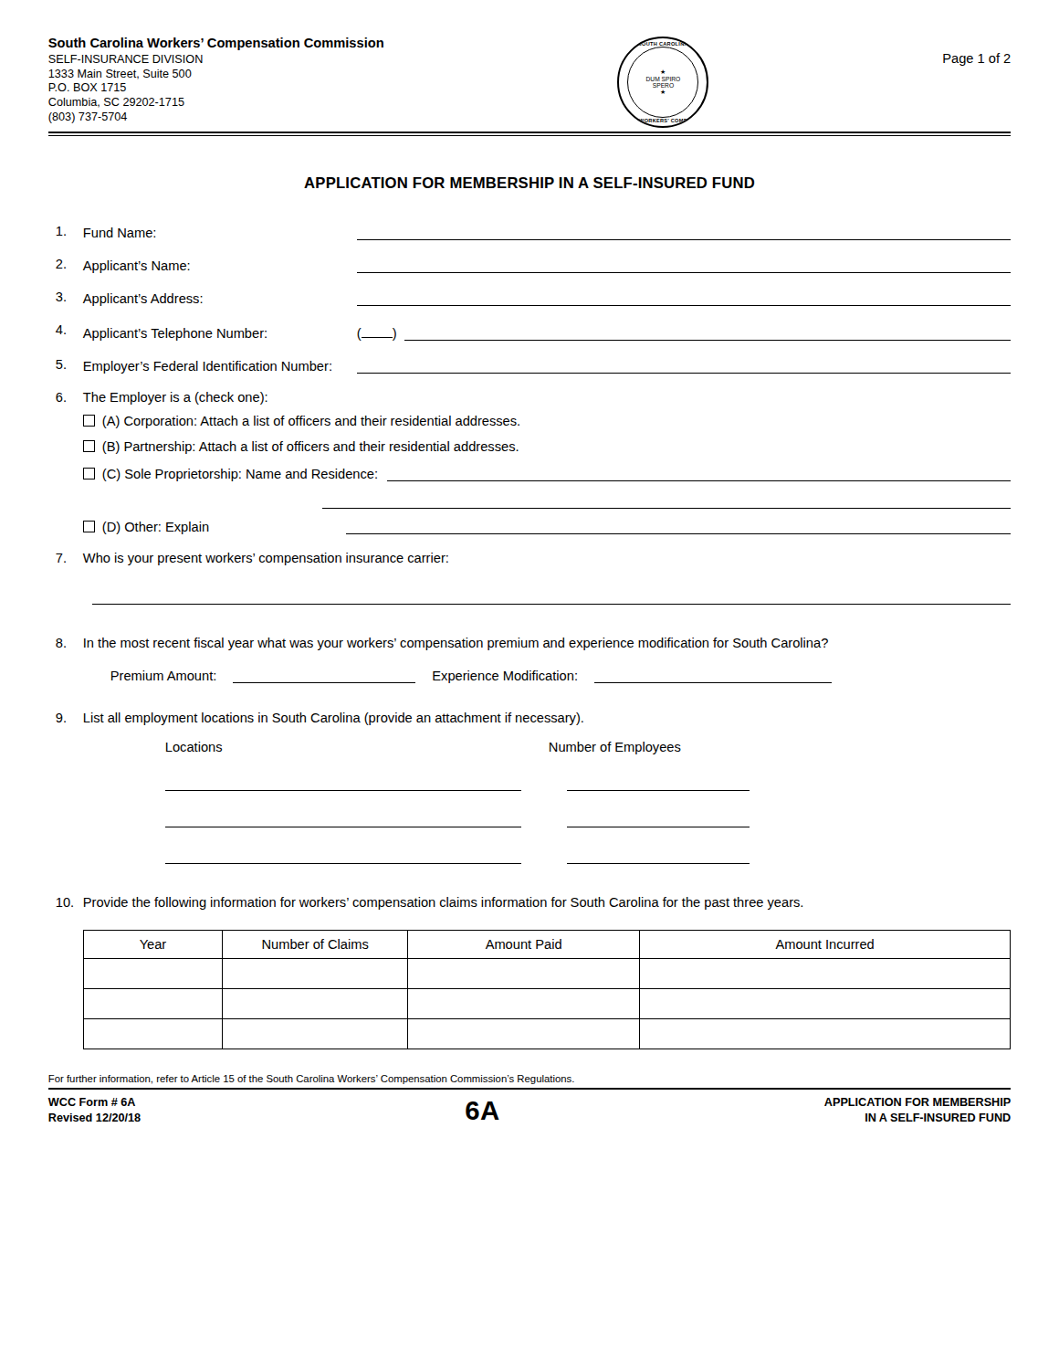South Carolina Workers’ Compensation Commission
SELF-INSURANCE DIVISION
1333 Main Street, Suite 500
P.O. BOX 1715
Columbia, SC 29202-1715
(803) 737-5704
SOUTH CAROLINA
★
DUM SPIRO
SPERO
★
WORKERS’ COMP
Page 1 of 2
APPLICATION FOR MEMBERSHIP IN A SELF-INSURED FUND
Fund Name:
Applicant’s Name:
Applicant’s Address:
Applicant’s Telephone Number:
( )
Employer’s Federal Identification Number:
The Employer is a (check one):
(A) Corporation: Attach a list of officers and their residential addresses.
(B) Partnership: Attach a list of officers and their residential addresses.
(C) Sole Proprietorship: Name and Residence:
(D) Other: Explain
Who is your present workers’ compensation insurance carrier:
In the most recent fiscal year what was your workers’ compensation premium and experience modification for South Carolina?
Premium Amount: Experience Modification:
List all employment locations in South Carolina (provide an attachment if necessary).
Locations
Number of Employees
Provide the following information for workers’ compensation claims information for South Carolina for the past three years.
| Year | Number of Claims | Amount Paid | Amount Incurred |
| --- | --- | --- | --- |
For further information, refer to Article 15 of the South Carolina Workers’ Compensation Commission’s Regulations.
WCC Form # 6A
Revised 12/20/18
6A
APPLICATION FOR MEMBERSHIP
IN A SELF-INSURED FUND